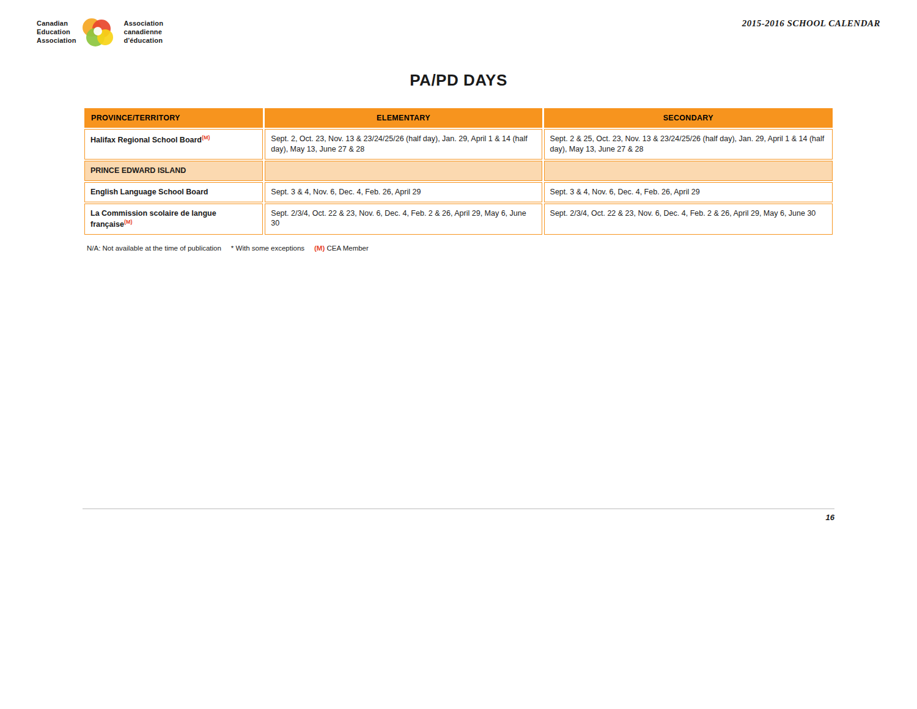Canadian
Education
Association
Association
canadienne
d'éducation
2015-2016 SCHOOL CALENDAR
PA/PD DAYS
| PROVINCE/TERRITORY | ELEMENTARY | SECONDARY |
| --- | --- | --- |
| Halifax Regional School Board (M) | Sept. 2, Oct. 23, Nov. 13 & 23/24/25/26 (half day), Jan. 29, April 1 & 14 (half day), May 13, June 27 & 28 | Sept. 2 & 25, Oct. 23, Nov. 13 & 23/24/25/26 (half day), Jan. 29, April 1 & 14 (half day), May 13, June 27 & 28 |
| PRINCE EDWARD ISLAND | | |
| English Language School Board | Sept. 3 & 4, Nov. 6, Dec. 4, Feb. 26, April 29 | Sept. 3 & 4, Nov. 6, Dec. 4, Feb. 26, April 29 |
| La Commission scolaire de langue française (M) | Sept. 2/3/4, Oct. 22 & 23, Nov. 6, Dec. 4, Feb. 2 & 26, April 29, May 6, June 30 | Sept. 2/3/4, Oct. 22 & 23, Nov. 6, Dec. 4, Feb. 2 & 26, April 29, May 6, June 30 |
N/A: Not available at the time of publication * With some exceptions (M) CEA Member
16